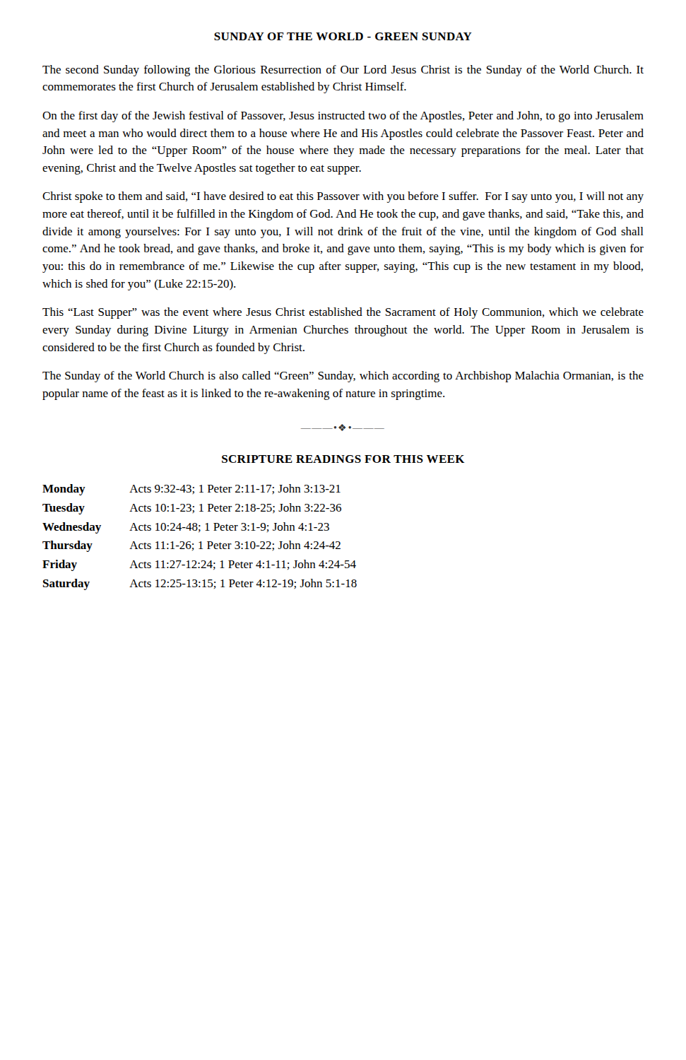SUNDAY OF THE WORLD - GREEN SUNDAY
The second Sunday following the Glorious Resurrection of Our Lord Jesus Christ is the Sunday of the World Church. It commemorates the first Church of Jerusalem established by Christ Himself.
On the first day of the Jewish festival of Passover, Jesus instructed two of the Apostles, Peter and John, to go into Jerusalem and meet a man who would direct them to a house where He and His Apostles could celebrate the Passover Feast. Peter and John were led to the “Upper Room” of the house where they made the necessary preparations for the meal. Later that evening, Christ and the Twelve Apostles sat together to eat supper.
Christ spoke to them and said, “I have desired to eat this Passover with you before I suffer. For I say unto you, I will not any more eat thereof, until it be fulfilled in the Kingdom of God. And He took the cup, and gave thanks, and said, “Take this, and divide it among yourselves: For I say unto you, I will not drink of the fruit of the vine, until the kingdom of God shall come.” And he took bread, and gave thanks, and broke it, and gave unto them, saying, “This is my body which is given for you: this do in remembrance of me.” Likewise the cup after supper, saying, “This cup is the new testament in my blood, which is shed for you” (Luke 22:15-20).
This “Last Supper” was the event where Jesus Christ established the Sacrament of Holy Communion, which we celebrate every Sunday during Divine Liturgy in Armenian Churches throughout the world. The Upper Room in Jerusalem is considered to be the first Church as founded by Christ.
The Sunday of the World Church is also called “Green” Sunday, which according to Archbishop Malachia Ormanian, is the popular name of the feast as it is linked to the re-awakening of nature in springtime.
———•❖•———
SCRIPTURE READINGS FOR THIS WEEK
| Monday | Acts 9:32-43; 1 Peter 2:11-17; John 3:13-21 |
| Tuesday | Acts 10:1-23; 1 Peter 2:18-25; John 3:22-36 |
| Wednesday | Acts 10:24-48; 1 Peter 3:1-9; John 4:1-23 |
| Thursday | Acts 11:1-26; 1 Peter 3:10-22; John 4:24-42 |
| Friday | Acts 11:27-12:24; 1 Peter 4:1-11; John 4:24-54 |
| Saturday | Acts 12:25-13:15; 1 Peter 4:12-19; John 5:1-18 |